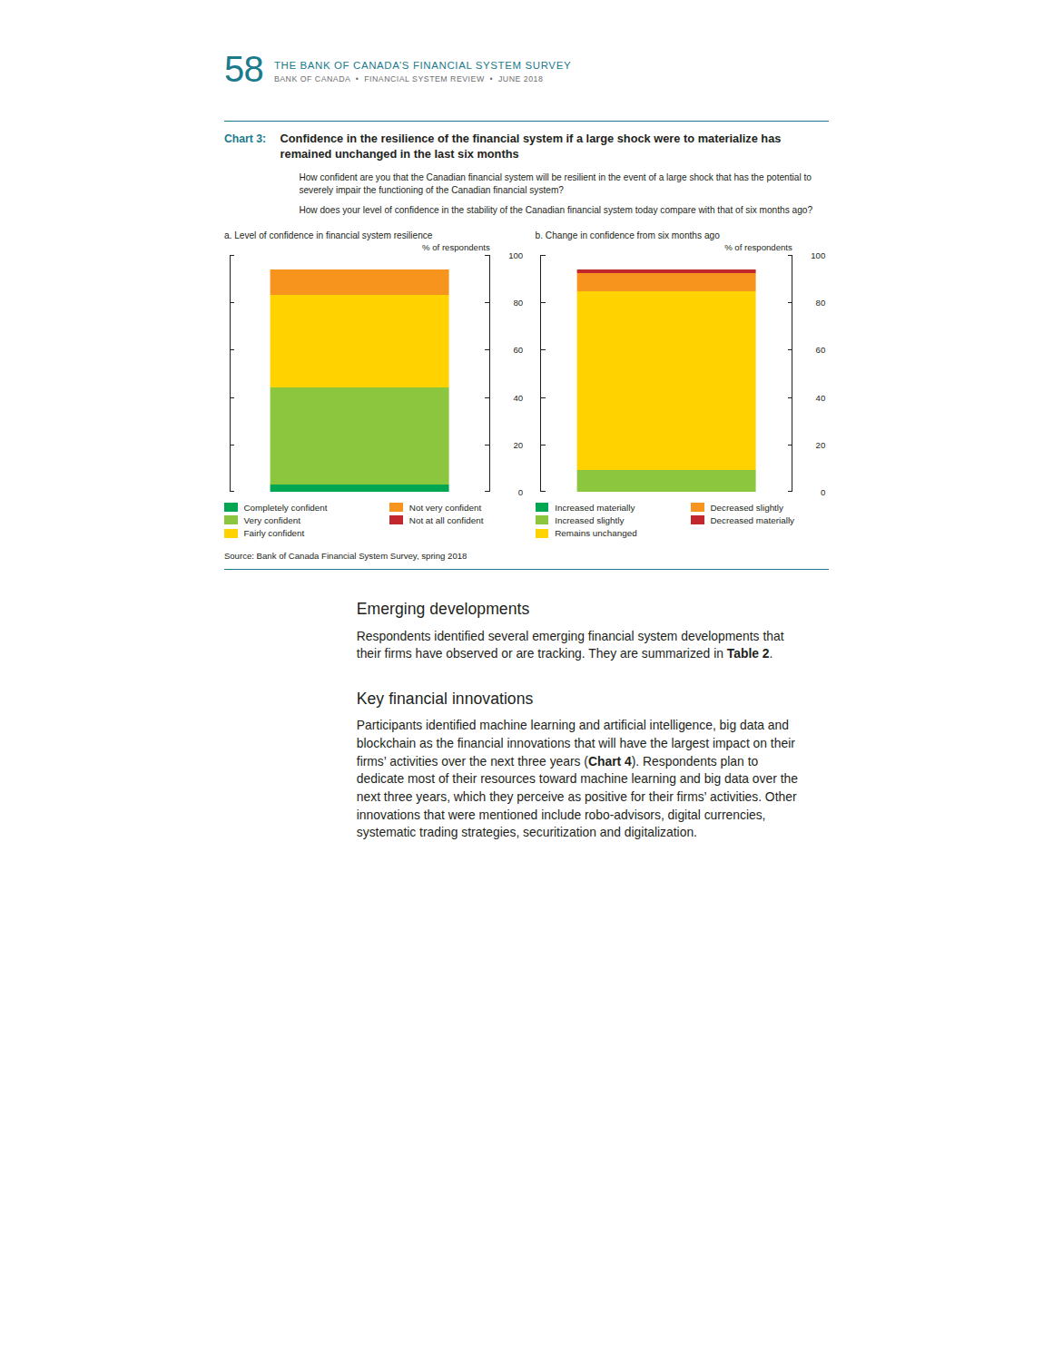58
The Bank of Canada’s Financial System Survey
Bank of Canada • Financial System Review • June 2018
Chart 3:
Confidence in the resilience of the financial system if a large shock were to materialize has remained unchanged in the last six months
How confident are you that the Canadian financial system will be resilient in the event of a large shock that has the potential to severely impair the functioning of the Canadian financial system?
How does your level of confidence in the stability of the Canadian financial system today compare with that of six months ago?
a. Level of confidence in financial system resilience
b. Change in confidence from six months ago
% of respondents
100
80
60
40
20
0
% of respondents
100
80
60
40
20
0
Completely confident
Not very confident
Very confident
Not at all confident
Fairly confident
Increased materially
Decreased slightly
Increased slightly
Decreased materially
Remains unchanged
Source: Bank of Canada Financial System Survey, spring 2018
Emerging developments
Respondents identified several emerging financial system developments that their firms have observed or are tracking. They are summarized in Table 2.
Key financial innovations
Participants identified machine learning and artificial intelligence, big data and blockchain as the financial innovations that will have the largest impact on their firms’ activities over the next three years (Chart 4). Respondents plan to dedicate most of their resources toward machine learning and big data over the next three years, which they perceive as positive for their firms’ activities. Other innovations that were mentioned include robo-advisors, digital currencies, systematic trading strategies, securitization and digitalization.